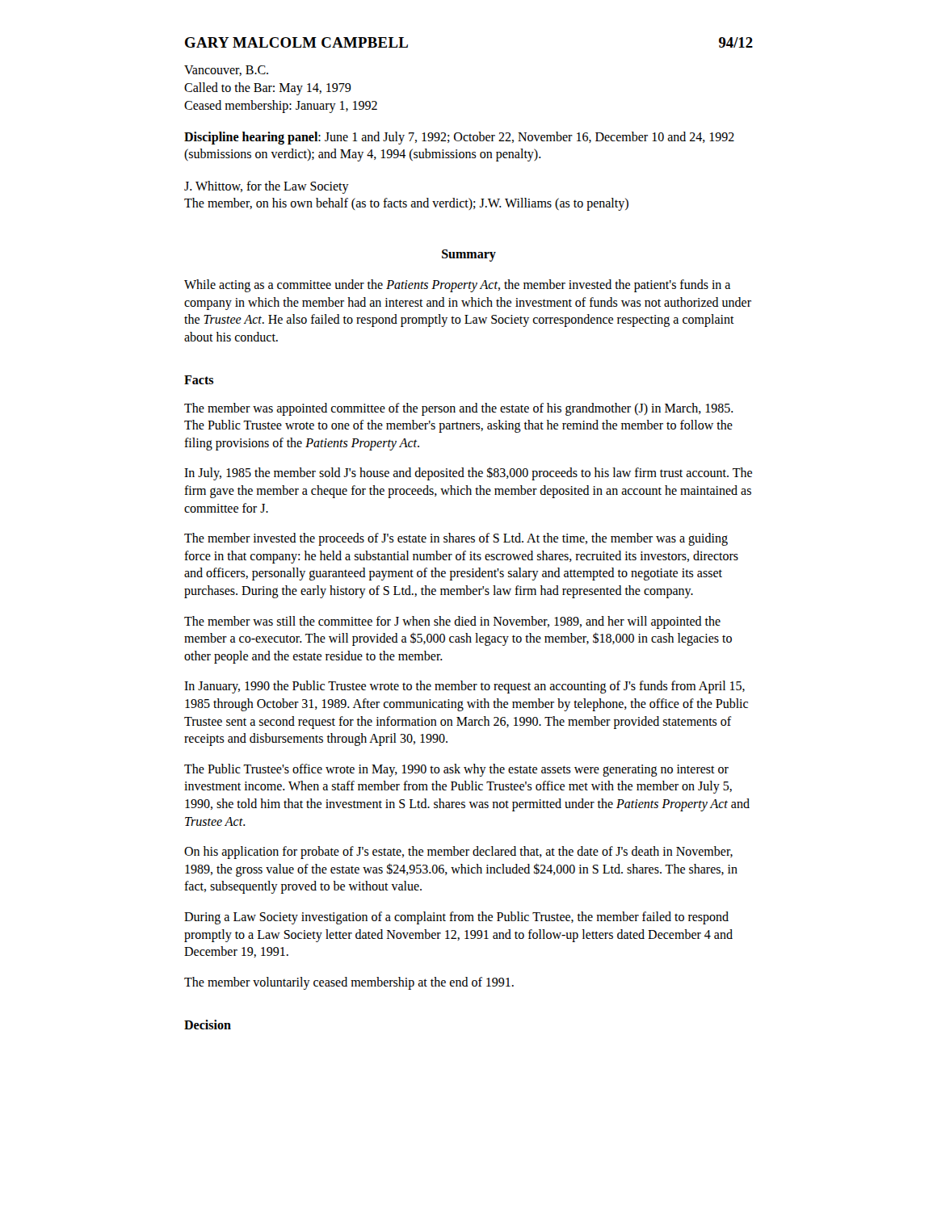GARY MALCOLM CAMPBELL 94/12
Vancouver, B.C.
Called to the Bar: May 14, 1979
Ceased membership: January 1, 1992
Discipline hearing panel: June 1 and July 7, 1992; October 22, November 16, December 10 and 24, 1992 (submissions on verdict); and May 4, 1994 (submissions on penalty).
J. Whittow, for the Law Society
The member, on his own behalf (as to facts and verdict); J.W. Williams (as to penalty)
Summary
While acting as a committee under the Patients Property Act, the member invested the patient's funds in a company in which the member had an interest and in which the investment of funds was not authorized under the Trustee Act. He also failed to respond promptly to Law Society correspondence respecting a complaint about his conduct.
Facts
The member was appointed committee of the person and the estate of his grandmother (J) in March, 1985. The Public Trustee wrote to one of the member's partners, asking that he remind the member to follow the filing provisions of the Patients Property Act.
In July, 1985 the member sold J's house and deposited the $83,000 proceeds to his law firm trust account. The firm gave the member a cheque for the proceeds, which the member deposited in an account he maintained as committee for J.
The member invested the proceeds of J's estate in shares of S Ltd. At the time, the member was a guiding force in that company: he held a substantial number of its escrowed shares, recruited its investors, directors and officers, personally guaranteed payment of the president's salary and attempted to negotiate its asset purchases. During the early history of S Ltd., the member's law firm had represented the company.
The member was still the committee for J when she died in November, 1989, and her will appointed the member a co-executor. The will provided a $5,000 cash legacy to the member, $18,000 in cash legacies to other people and the estate residue to the member.
In January, 1990 the Public Trustee wrote to the member to request an accounting of J's funds from April 15, 1985 through October 31, 1989. After communicating with the member by telephone, the office of the Public Trustee sent a second request for the information on March 26, 1990. The member provided statements of receipts and disbursements through April 30, 1990.
The Public Trustee's office wrote in May, 1990 to ask why the estate assets were generating no interest or investment income. When a staff member from the Public Trustee's office met with the member on July 5, 1990, she told him that the investment in S Ltd. shares was not permitted under the Patients Property Act and Trustee Act.
On his application for probate of J's estate, the member declared that, at the date of J's death in November, 1989, the gross value of the estate was $24,953.06, which included $24,000 in S Ltd. shares. The shares, in fact, subsequently proved to be without value.
During a Law Society investigation of a complaint from the Public Trustee, the member failed to respond promptly to a Law Society letter dated November 12, 1991 and to follow-up letters dated December 4 and December 19, 1991.
The member voluntarily ceased membership at the end of 1991.
Decision